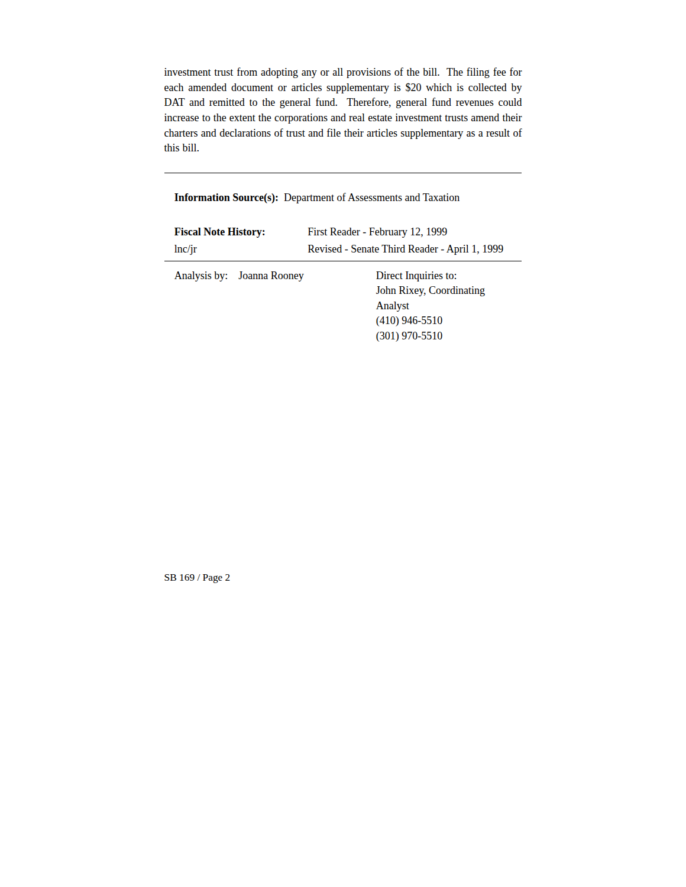investment trust from adopting any or all provisions of the bill. The filing fee for each amended document or articles supplementary is $20 which is collected by DAT and remitted to the general fund. Therefore, general fund revenues could increase to the extent the corporations and real estate investment trusts amend their charters and declarations of trust and file their articles supplementary as a result of this bill.
Information Source(s): Department of Assessments and Taxation
| Fiscal Note History: | First Reader - February 12, 1999 |
| lnc/jr | Revised - Senate Third Reader - April 1, 1999 |
| Analysis by: Joanna Rooney | Direct Inquiries to: |
| | John Rixey, Coordinating Analyst |
| | (410) 946-5510 |
| | (301) 970-5510 |
SB 169 / Page 2